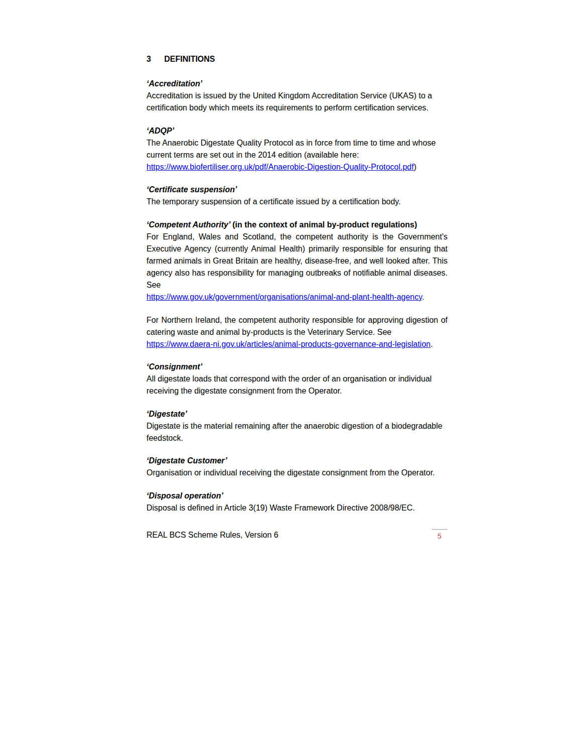3 DEFINITIONS
‘Accreditation’
Accreditation is issued by the United Kingdom Accreditation Service (UKAS) to a certification body which meets its requirements to perform certification services.
‘ADQP’
The Anaerobic Digestate Quality Protocol as in force from time to time and whose current terms are set out in the 2014 edition (available here:
https://www.biofertiliser.org.uk/pdf/Anaerobic-Digestion-Quality-Protocol.pdf)
‘Certificate suspension’
The temporary suspension of a certificate issued by a certification body.
‘Competent Authority’ (in the context of animal by-product regulations)
For England, Wales and Scotland, the competent authority is the Government's Executive Agency (currently Animal Health) primarily responsible for ensuring that farmed animals in Great Britain are healthy, disease-free, and well looked after. This agency also has responsibility for managing outbreaks of notifiable animal diseases. See
https://www.gov.uk/government/organisations/animal-and-plant-health-agency.
For Northern Ireland, the competent authority responsible for approving digestion of catering waste and animal by-products is the Veterinary Service. See
https://www.daera-ni.gov.uk/articles/animal-products-governance-and-legislation.
‘Consignment’
All digestate loads that correspond with the order of an organisation or individual receiving the digestate consignment from the Operator.
‘Digestate’
Digestate is the material remaining after the anaerobic digestion of a biodegradable feedstock.
‘Digestate Customer’
Organisation or individual receiving the digestate consignment from the Operator.
‘Disposal operation’
Disposal is defined in Article 3(19) Waste Framework Directive 2008/98/EC.
REAL BCS Scheme Rules, Version 6 5